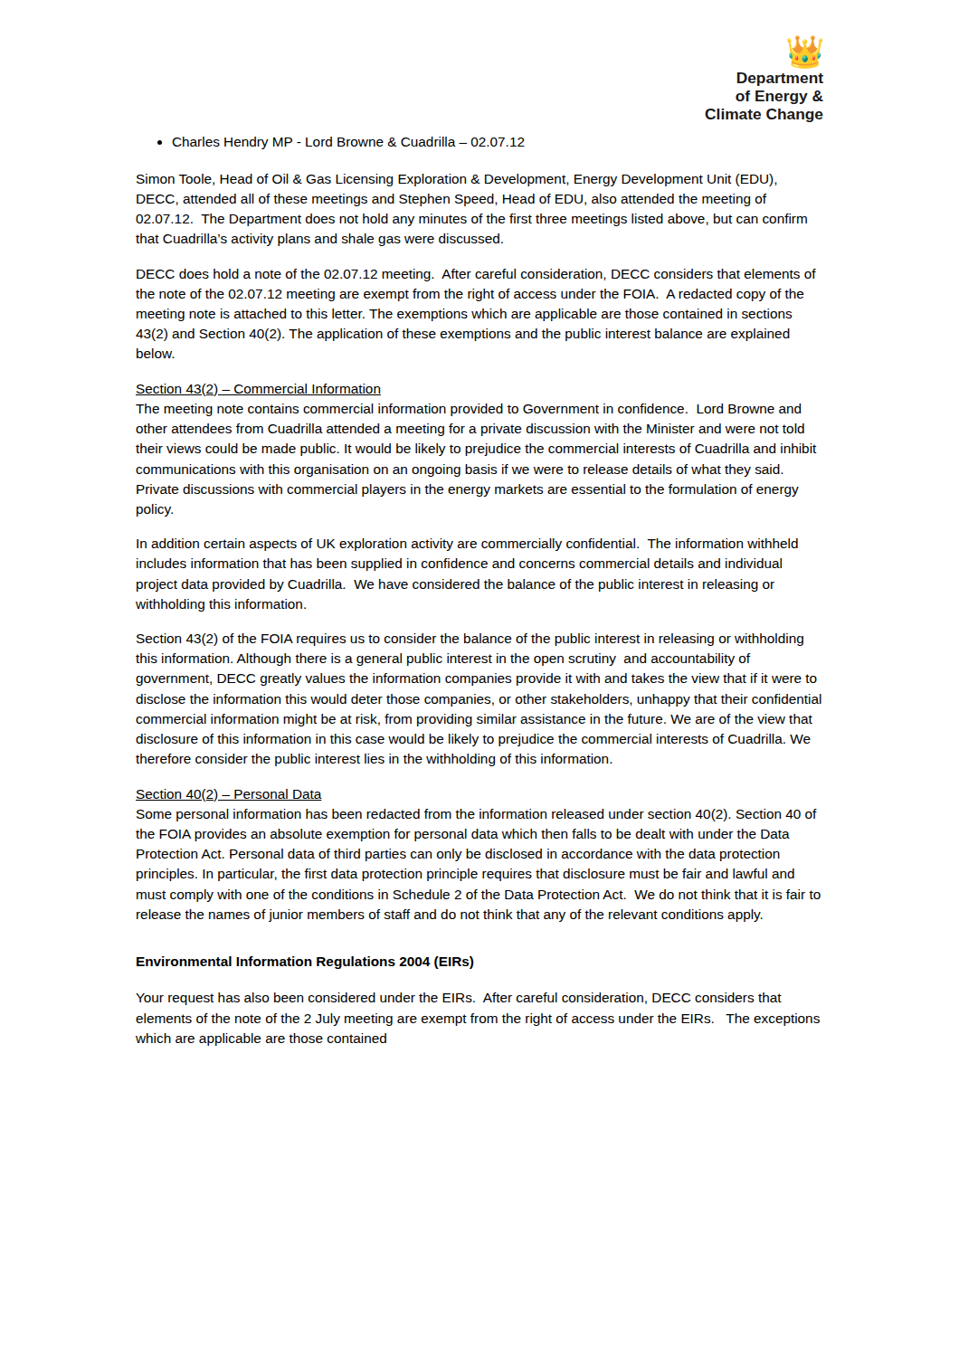👑
Department
of Energy &
Climate Change
Charles Hendry MP - Lord Browne & Cuadrilla – 02.07.12
Simon Toole, Head of Oil & Gas Licensing Exploration & Development, Energy Development Unit (EDU), DECC, attended all of these meetings and Stephen Speed, Head of EDU, also attended the meeting of 02.07.12. The Department does not hold any minutes of the first three meetings listed above, but can confirm that Cuadrilla’s activity plans and shale gas were discussed.
DECC does hold a note of the 02.07.12 meeting. After careful consideration, DECC considers that elements of the note of the 02.07.12 meeting are exempt from the right of access under the FOIA. A redacted copy of the meeting note is attached to this letter. The exemptions which are applicable are those contained in sections 43(2) and Section 40(2). The application of these exemptions and the public interest balance are explained below.
Section 43(2) – Commercial Information
The meeting note contains commercial information provided to Government in confidence. Lord Browne and other attendees from Cuadrilla attended a meeting for a private discussion with the Minister and were not told their views could be made public. It would be likely to prejudice the commercial interests of Cuadrilla and inhibit communications with this organisation on an ongoing basis if we were to release details of what they said. Private discussions with commercial players in the energy markets are essential to the formulation of energy policy.
In addition certain aspects of UK exploration activity are commercially confidential. The information withheld includes information that has been supplied in confidence and concerns commercial details and individual project data provided by Cuadrilla. We have considered the balance of the public interest in releasing or withholding this information.
Section 43(2) of the FOIA requires us to consider the balance of the public interest in releasing or withholding this information. Although there is a general public interest in the open scrutiny and accountability of government, DECC greatly values the information companies provide it with and takes the view that if it were to disclose the information this would deter those companies, or other stakeholders, unhappy that their confidential commercial information might be at risk, from providing similar assistance in the future. We are of the view that disclosure of this information in this case would be likely to prejudice the commercial interests of Cuadrilla. We therefore consider the public interest lies in the withholding of this information.
Section 40(2) – Personal Data
Some personal information has been redacted from the information released under section 40(2). Section 40 of the FOIA provides an absolute exemption for personal data which then falls to be dealt with under the Data Protection Act. Personal data of third parties can only be disclosed in accordance with the data protection principles. In particular, the first data protection principle requires that disclosure must be fair and lawful and must comply with one of the conditions in Schedule 2 of the Data Protection Act. We do not think that it is fair to release the names of junior members of staff and do not think that any of the relevant conditions apply.
Environmental Information Regulations 2004 (EIRs)
Your request has also been considered under the EIRs. After careful consideration, DECC considers that elements of the note of the 2 July meeting are exempt from the right of access under the EIRs. The exceptions which are applicable are those contained